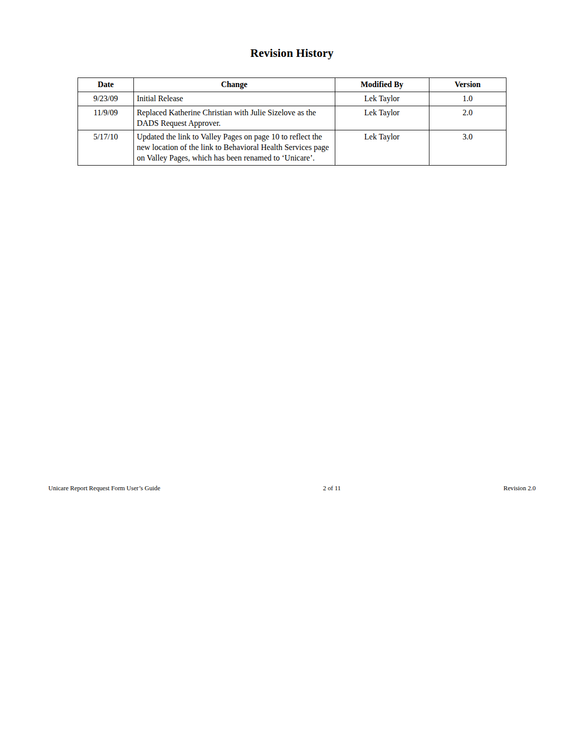Revision History
| Date | Change | Modified By | Version |
| --- | --- | --- | --- |
| 9/23/09 | Initial Release | Lek Taylor | 1.0 |
| 11/9/09 | Replaced Katherine Christian with Julie Sizelove as the DADS Request Approver. | Lek Taylor | 2.0 |
| 5/17/10 | Updated the link to Valley Pages on page 10 to reflect the new location of the link to Behavioral Health Services page on Valley Pages, which has been renamed to ‘Unicare’. | Lek Taylor | 3.0 |
Unicare Report Request Form User’s Guide 2 of 11 Revision 2.0